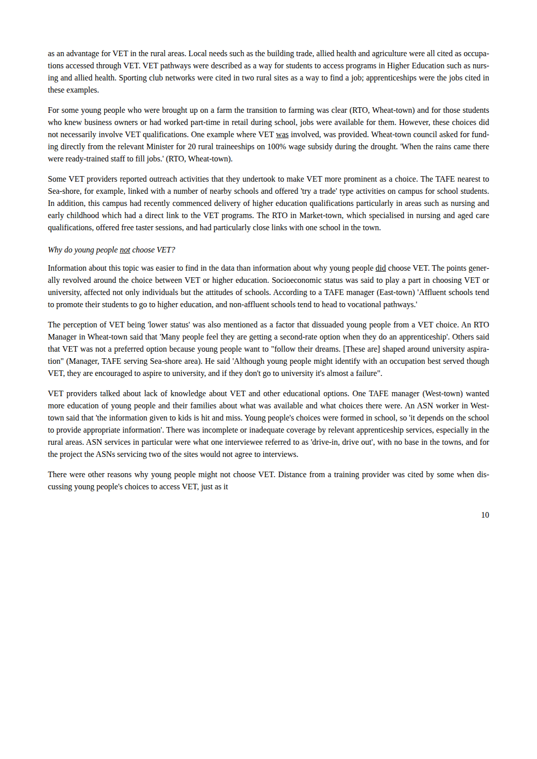as an advantage for VET in the rural areas. Local needs such as the building trade, allied health and agriculture were all cited as occupations accessed through VET. VET pathways were described as a way for students to access programs in Higher Education such as nursing and allied health. Sporting club networks were cited in two rural sites as a way to find a job; apprenticeships were the jobs cited in these examples.
For some young people who were brought up on a farm the transition to farming was clear (RTO, Wheat-town) and for those students who knew business owners or had worked part-time in retail during school, jobs were available for them. However, these choices did not necessarily involve VET qualifications. One example where VET was involved, was provided. Wheat-town council asked for funding directly from the relevant Minister for 20 rural traineeships on 100% wage subsidy during the drought. 'When the rains came there were ready-trained staff to fill jobs.' (RTO, Wheat-town).
Some VET providers reported outreach activities that they undertook to make VET more prominent as a choice. The TAFE nearest to Sea-shore, for example, linked with a number of nearby schools and offered 'try a trade' type activities on campus for school students. In addition, this campus had recently commenced delivery of higher education qualifications particularly in areas such as nursing and early childhood which had a direct link to the VET programs. The RTO in Market-town, which specialised in nursing and aged care qualifications, offered free taster sessions, and had particularly close links with one school in the town.
Why do young people not choose VET?
Information about this topic was easier to find in the data than information about why young people did choose VET. The points generally revolved around the choice between VET or higher education. Socioeconomic status was said to play a part in choosing VET or university, affected not only individuals but the attitudes of schools. According to a TAFE manager (East-town) 'Affluent schools tend to promote their students to go to higher education, and non-affluent schools tend to head to vocational pathways.'
The perception of VET being 'lower status' was also mentioned as a factor that dissuaded young people from a VET choice. An RTO Manager in Wheat-town said that 'Many people feel they are getting a second-rate option when they do an apprenticeship'. Others said that VET was not a preferred option because young people want to "follow their dreams. [These are] shaped around university aspiration" (Manager, TAFE serving Sea-shore area). He said 'Although young people might identify with an occupation best served though VET, they are encouraged to aspire to university, and if they don't go to university it's almost a failure".
VET providers talked about lack of knowledge about VET and other educational options. One TAFE manager (West-town) wanted more education of young people and their families about what was available and what choices there were. An ASN worker in West-town said that 'the information given to kids is hit and miss. Young people's choices were formed in school, so 'it depends on the school to provide appropriate information'. There was incomplete or inadequate coverage by relevant apprenticeship services, especially in the rural areas. ASN services in particular were what one interviewee referred to as 'drive-in, drive out', with no base in the towns, and for the project the ASNs servicing two of the sites would not agree to interviews.
There were other reasons why young people might not choose VET. Distance from a training provider was cited by some when discussing young people's choices to access VET, just as it
10